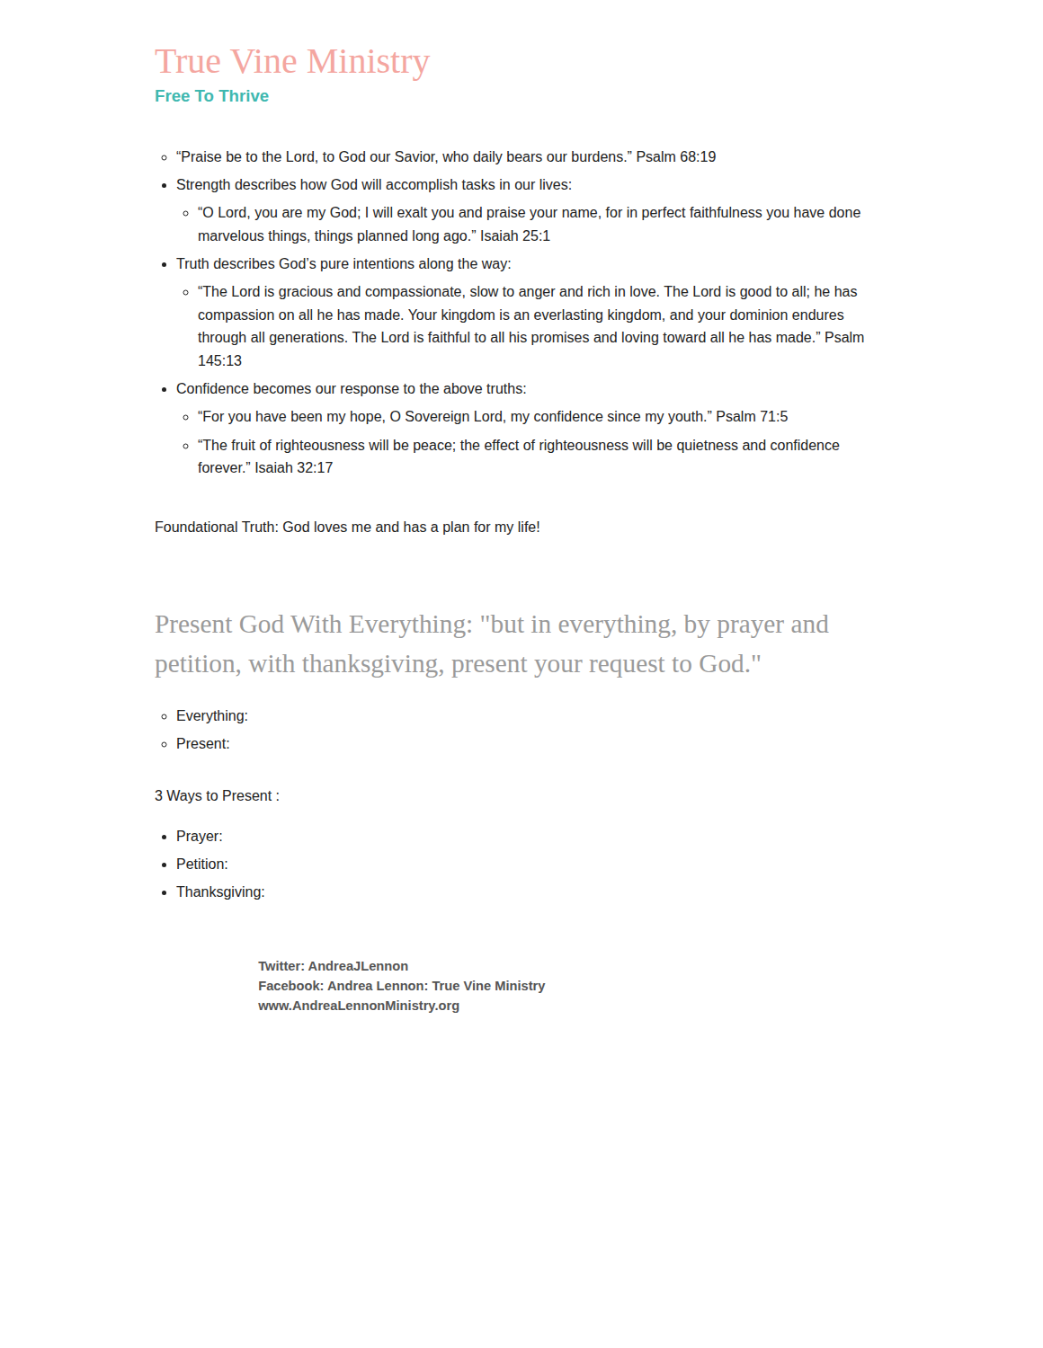True Vine Ministry
Free To Thrive
“Praise be to the Lord, to God our Savior, who daily bears our burdens.” Psalm 68:19
Strength describes how God will accomplish tasks in our lives:
“O Lord, you are my God; I will exalt you and praise your name, for in perfect faithfulness you have done marvelous things, things planned long ago.” Isaiah 25:1
Truth describes God’s pure intentions along the way:
“The Lord is gracious and compassionate, slow to anger and rich in love. The Lord is good to all; he has compassion on all he has made. Your kingdom is an everlasting kingdom, and your dominion endures through all generations. The Lord is faithful to all his promises and loving toward all he has made.” Psalm 145:13
Confidence becomes our response to the above truths:
“For you have been my hope, O Sovereign Lord, my confidence since my youth.” Psalm 71:5
“The fruit of righteousness will be peace; the effect of righteousness will be quietness and confidence forever.” Isaiah 32:17
Foundational Truth: God loves me and has a plan for my life!
Present God With Everything: "but in everything, by prayer and petition, with thanksgiving, present your request to God."
Everything:
Present:
3 Ways to Present :
Prayer:
Petition:
Thanksgiving:
Twitter: AndreaJLennon
Facebook: Andrea Lennon: True Vine Ministry
www.AndreaLennonMinistry.org